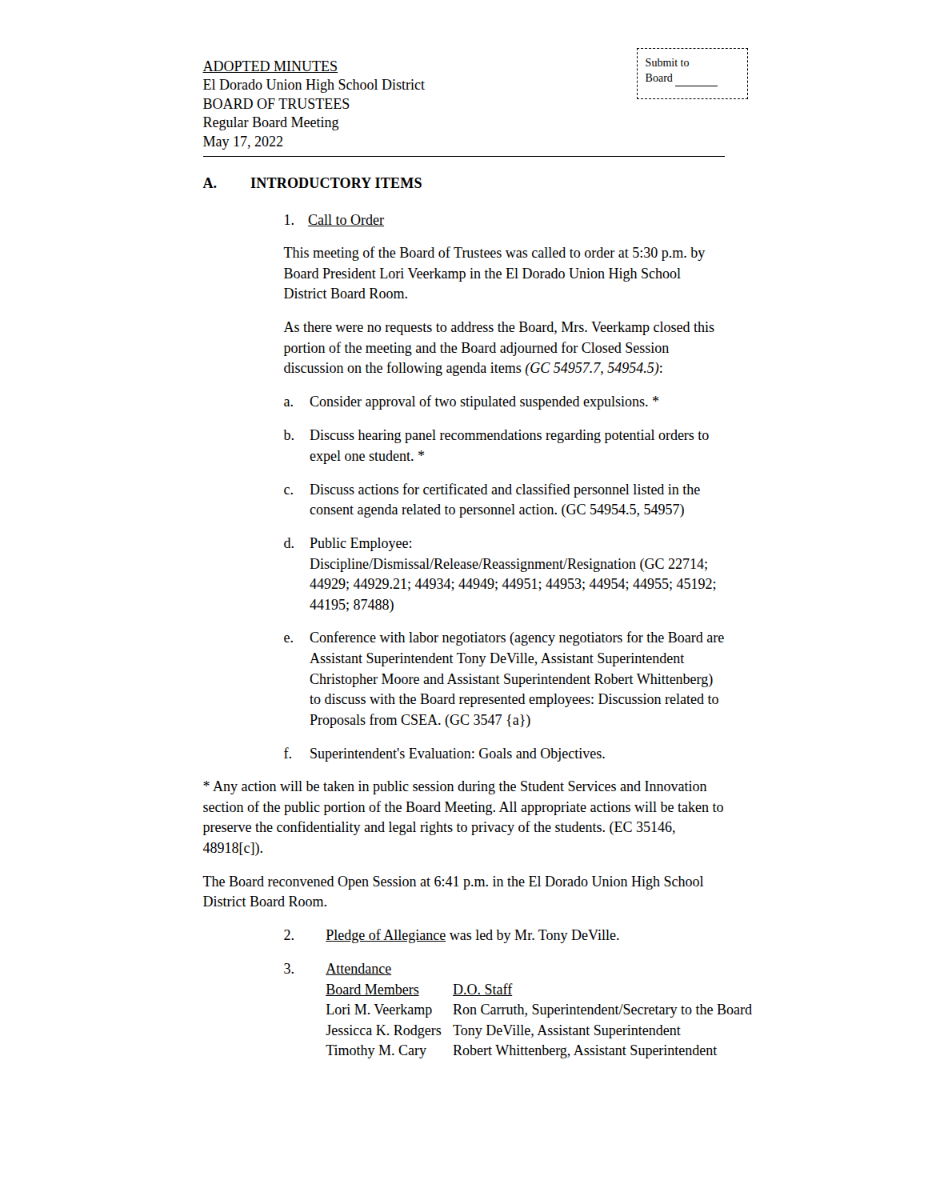Submit to
Board
ADOPTED MINUTES
El Dorado Union High School District
BOARD OF TRUSTEES
Regular Board Meeting
May 17, 2022
A. INTRODUCTORY ITEMS
1. Call to Order
This meeting of the Board of Trustees was called to order at 5:30 p.m. by Board President Lori Veerkamp in the El Dorado Union High School District Board Room.
As there were no requests to address the Board, Mrs. Veerkamp closed this portion of the meeting and the Board adjourned for Closed Session discussion on the following agenda items (GC 54957.7, 54954.5):
a. Consider approval of two stipulated suspended expulsions. *
b. Discuss hearing panel recommendations regarding potential orders to expel one student. *
c. Discuss actions for certificated and classified personnel listed in the consent agenda related to personnel action. (GC 54954.5, 54957)
d. Public Employee: Discipline/Dismissal/Release/Reassignment/Resignation (GC 22714; 44929; 44929.21; 44934; 44949; 44951; 44953; 44954; 44955; 45192; 44195; 87488)
e. Conference with labor negotiators (agency negotiators for the Board are Assistant Superintendent Tony DeVille, Assistant Superintendent Christopher Moore and Assistant Superintendent Robert Whittenberg) to discuss with the Board represented employees: Discussion related to Proposals from CSEA. (GC 3547 {a})
f. Superintendent's Evaluation: Goals and Objectives.
* Any action will be taken in public session during the Student Services and Innovation section of the public portion of the Board Meeting. All appropriate actions will be taken to preserve the confidentiality and legal rights to privacy of the students. (EC 35146, 48918[c]).
The Board reconvened Open Session at 6:41 p.m. in the El Dorado Union High School District Board Room.
2. Pledge of Allegiance was led by Mr. Tony DeVille.
3. Attendance
| Board Members | D.O. Staff |
| Lori M. Veerkamp | Ron Carruth, Superintendent/Secretary to the Board |
| Jessicca K. Rodgers | Tony DeVille, Assistant Superintendent |
| Timothy M. Cary | Robert Whittenberg, Assistant Superintendent |